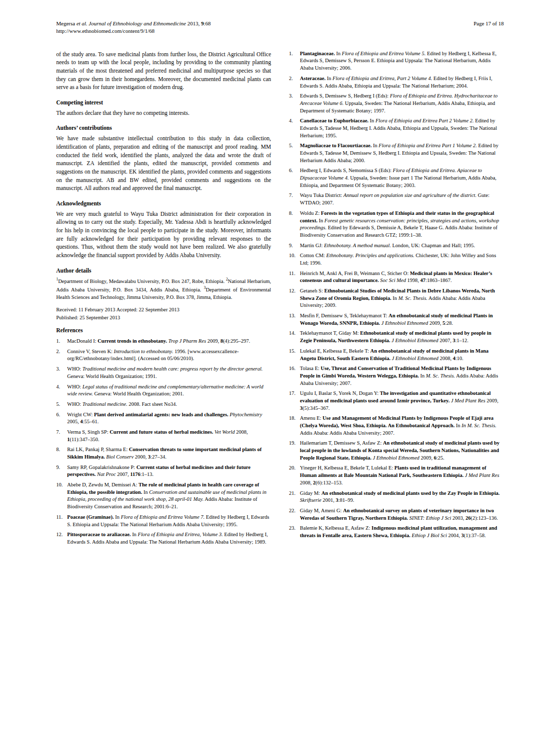Megersa et al. Journal of Ethnobiology and Ethnomedicine 2013, 9:68
http://www.ethnobiomed.com/content/9/1/68
Page 17 of 18
of the study area. To save medicinal plants from further loss, the District Agricultural Office needs to team up with the local people, including by providing to the community planting materials of the most threatened and preferred medicinal and multipurpose species so that they can grow them in their homegardens. Moreover, the documented medicinal plants can serve as a basis for future investigation of modern drug.
Competing interest
The authors declare that they have no competing interests.
Authors’ contributions
We have made substantive intellectual contribution to this study in data collection, identification of plants, preparation and editing of the manuscript and proof reading. MM conducted the field work, identified the plants, analyzed the data and wrote the draft of manuscript. ZA identified the plants, edited the manuscript, provided comments and suggestions on the manuscript. EK identified the plants, provided comments and suggestions on the manuscript. AB and BW edited, provided comments and suggestions on the manuscript. All authors read and approved the final manuscript.
Acknowledgments
We are very much grateful to Wayu Tuka District administration for their corporation in allowing us to carry out the study. Especially, Mr. Yadessa Abdi is heartfully acknowledged for his help in convincing the local people to participate in the study. Moreover, informants are fully acknowledged for their participation by providing relevant responses to the questions. Thus, without them the study would not have been realized. We also gratefully acknowledge the financial support provided by Addis Ababa University.
Author details
1Department of Biology, Medawalabu University, P.O. Box 247, Robe, Ethiopia. 2National Herbarium, Addis Ababa University, P.O. Box 3434, Addis Ababa, Ethiopia. 3Department of Environmental Health Sciences and Technology, Jimma University, P.O. Box 378, Jimma, Ethiopia.
Received: 11 February 2013 Accepted: 22 September 2013
Published: 25 September 2013
References
MacDonald I: Current trends in ethnobotany. Trop J Pharm Res 2009, 8(4):295–297.
Connive V, Steven K: Introduction to ethnobotany. 1996. [www.accessexcallence-org/RC/ethnobotany/index.html]. (Accessed on 05/06/2010).
WHO: Traditional medicine and modern health care: progress report by the director general. Geneva: World Health Organization; 1991.
WHO: Legal status of traditional medicine and complementary/alternative medicine: A world wide review. Geneva: World Health Organization; 2001.
WHO: Traditional medicine. 2008. Fact sheet No34.
Wright CW: Plant derived antimalarial agents: new leads and challenges. Phytochemistry 2005, 4:55–61.
Verma S, Singh SP: Current and future status of herbal medicines. Vet World 2008, 1(11):347–350.
Rai LK, Pankaj P, Sharma E: Conservation threats to some important medicinal plants of Sikkim Himalya. Biol Conserv 2000, 3:27–34.
Samy RP, Gopalakrishnakone P: Current status of herbal medicines and their future perspectives. Nat Proc 2007, 1176:1–13.
Abebe D, Zewdu M, Demissei A: The role of medicinal plants in health care coverage of Ethiopia, the possible integration. In Conservation and sustainable use of medicinal plants in Ethiopia, proceeding of the national work shop, 28 april-01 May. Addis Ababa: Institute of Biodiversity Conservation and Research; 2001:6–21.
Poaceae (Graminae). In Flora of Ethiopia and Eritrea Volume 7. Edited by Hedberg I, Edwards S. Ethiopia and Uppsala: The National Herbarium Addis Ababa University; 1995.
Pittosporaceae to araliaceae. In Flora of Ethiopia and Eritrea, Volume 3. Edited by Hedberg I, Edwards S. Addis Ababa and Uppsala: The National Herbarium Addis Ababa University; 1989.
Plantaginaceae. In Flora of Ethiopia and Eritrea Volume 5. Edited by Hedberg I, Kelbessa E, Edwards S, Demissew S, Persson E. Ethiopia and Uppsala: The National Herbarium, Addis Ababa University; 2006.
Asteraceae. In Flora of Ethiopia and Eritrea, Part 2 Volume 4. Edited by Hedberg I, Friis I, Edwards S. Addis Ababa, Ethiopia and Uppsala: The National Herbarium; 2004.
Edwards S, Demissew S, Hedberg I (Eds): Flora of Ethiopia and Eritrea. Hydrocharitaceae to Arecaceae Volume 6. Uppsala, Sweden: The National Herbarium, Addis Ababa, Ethiopia, and Department of Systematic Botany; 1997.
Canellaceae to Euphorbiaceae. In Flora of Ethiopia and Eritrea Part 2 Volume 2. Edited by Edwards S, Tadesse M, Hedberg I. Addis Ababa, Ethiopia and Uppsala, Sweden: The National Herbarium; 1995.
Magnoliaceae to Flacourtiaceae. In Flora of Ethiopia and Eritrea Part 1 Volume 2. Edited by Edwards S, Tadesse M, Demissew S, Hedberg I. Ethiopia and Upssala, Sweden: The National Herbarium Addis Ababa; 2000.
Hedberg I, Edwards S, Nemomissa S (Eds): Flora of Ethiopia and Eritrea. Apiaceae to Dipsacaceae Volume 4. Uppsala, Sweden: Issue part 1 The National Herbarium, Addis Ababa, Ethiopia, and Department Of Systematic Botany; 2003.
Wayu Tuka District: Annual report on population size and agriculture of the district. Gute: WTDAO; 2007.
Woldu Z: Forests in the vegetation types of Ethiopia and their status in the geographical context. In Forest genetic resources conservation: principles, strategies and actions, workshop proceedings. Edited by Edewards S, Demissie A, Bekele T, Haase G. Addis Ababa: Institute of Biodiversity Conservation and Research GTZ; 1999:1–38.
Martin GJ: Ethnobotany. A method manual. London, UK: Chapman and Hall; 1995.
Cotton CM: Ethnobotany. Principles and applications. Chichester, UK: John Willey and Sons Ltd; 1996.
Heinrich M, Ankl A, Frei B, Weimann C, Sticher O: Medicinal plants in Mexico: Healer’s consensus and cultural importance. Soc Sci Med 1998, 47:1863–1867.
Getaneh S: Ethnobotanical Studies of Medicinal Plants in Debre Libanos Wereda, North Shewa Zone of Oromia Region, Ethiopia. In M. Sc. Thesis. Addis Ababa: Addis Ababa University; 2009.
Mesfin F, Demissew S, Teklehaymanot T: An ethnobotanical study of medicinal Plants in Wonago Woreda, SNNPR, Ethiopia. J Ethnobiol Ethnomed 2009, 5:28.
Teklehaymanot T, Giday M: Ethnobotanical study of medicinal plants used by people in Zegie Peninsula, Northwestern Ethiopia. J Ethnobiol Ethnomed 2007, 3:1–12.
Lulekal E, Kelbessa E, Bekele T: An ethnobotanical study of medicinal plants in Mana Angetu District, South Eastern Ethiopia. J Ethnobiol Ethnomed 2008, 4:10.
Tolasa E: Use, Threat and Conservation of Traditional Medicinal Plants by Indigenous People in Gimbi Woreda, Western Welegga, Ethiopia. In M. Sc. Thesis. Addis Ababa: Addis Ababa University; 2007.
Ugulu I, Baslar S, Yorek N, Dogan Y: The investigation and quantitative ethnobotanical evaluation of medicinal plants used around Izmir province, Turkey. J Med Plant Res 2009, 3(5):345–367.
Amenu E: Use and Management of Medicinal Plants by Indigenous People of Ejaji area (Chelya Woreda), West Shoa, Ethiopia. An Ethnobotanical Approach. In In M. Sc. Thesis. Addis Ababa: Addis Ababa University; 2007.
Hailemariam T, Demissew S, Asfaw Z: An ethnobotanical study of medicinal plants used by local people in the lowlands of Konta special Wereda, Southern Nations, Nationalities and People Regional State, Ethiopia. J Ethnobiol Ethnomed 2009, 6:25.
Yineger H, Kelbessa E, Bekele T, Lulekal E: Plants used in traditional management of Human ailments at Bale Mountain National Park, Southeastern Ethiopia. J Med Plant Res 2008, 2(6):132–153.
Giday M: An ethnobotanical study of medicinal plants used by the Zay People in Ethiopia. Skriftserie 2001, 3:81–99.
Giday M, Ameni G: An ethnobotanical survey on plants of veterinary importance in two Weredas of Southern Tigray, Northern Ethiopia. SINET: Ethiop J Sci 2003, 26(2):123–136.
Balemie K, Kelbessa E, Asfaw Z: Indigenous medicinal plant utilization, management and threats in Fentalle area, Eastern Shewa, Ethiopia. Ethiop J Biol Sci 2004, 3(1):37–58.